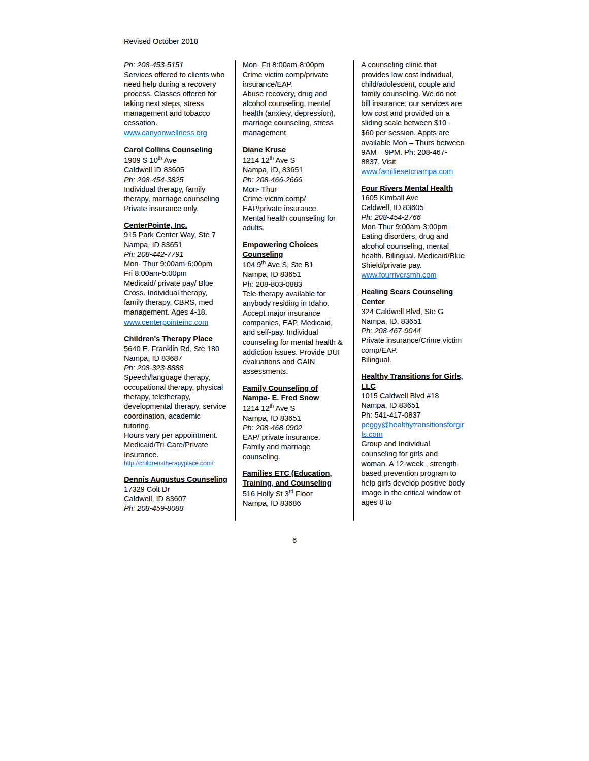Revised October 2018
Ph: 208-453-5151
Services offered to clients who need help during a recovery process. Classes offered for taking next steps, stress management and tobacco cessation.
www.canyonwellness.org
Carol Collins Counseling
1909 S 10th Ave
Caldwell ID 83605
Ph: 208-454-3825
Individual therapy, family therapy, marriage counseling Private insurance only.
CenterPointe, Inc.
915 Park Center Way, Ste 7
Nampa, ID 83651
Ph: 208-442-7791
Mon- Thur 9:00am-6:00pm
Fri 8:00am-5:00pm
Medicaid/ private pay/ Blue Cross. Individual therapy, family therapy, CBRS, med management. Ages 4-18.
www.centerpointeinc.com
Children's Therapy Place
5640 E. Franklin Rd, Ste 180
Nampa, ID 83687
Ph: 208-323-8888
Speech/language therapy, occupational therapy, physical therapy, teletherapy, developmental therapy, service coordination, academic tutoring.
Hours vary per appointment. Medicaid/Tri-Care/Private Insurance.
http://childrenstherapyplace.com/
Dennis Augustus Counseling
17329 Colt Dr
Caldwell, ID 83607
Ph: 208-459-8088
Mon- Fri 8:00am-8:00pm
Crime victim comp/private insurance/EAP.
Abuse recovery, drug and alcohol counseling, mental health (anxiety, depression), marriage counseling, stress management.
Diane Kruse
1214 12th Ave S
Nampa, ID, 83651
Ph: 208-466-2666
Mon- Thur
Crime victim comp/ EAP/private insurance.
Mental health counseling for adults.
Empowering Choices Counseling
104 9th Ave S, Ste B1
Nampa, ID 83651
Ph: 208-803-0883
Tele-therapy available for anybody residing in Idaho. Accept major insurance companies, EAP, Medicaid, and self-pay. Individual counseling for mental health & addiction issues. Provide DUI evaluations and GAIN assessments.
Family Counseling of Nampa- E. Fred Snow
1214 12th Ave S
Nampa, ID 83651
Ph: 208-468-0902
EAP/ private insurance.
Family and marriage counseling.
Families ETC (Education, Training, and Counseling
516 Holly St 3rd Floor
Nampa, ID 83686
A counseling clinic that provides low cost individual, child/adolescent, couple and family counseling. We do not bill insurance; our services are low cost and provided on a sliding scale between $10 - $60 per session. Appts are available Mon – Thurs between 9AM – 9PM. Ph: 208-467-8837. Visit www.familiesetcnampa.com
Four Rivers Mental Health
1605 Kimball Ave
Caldwell, ID 83605
Ph: 208-454-2766
Mon-Thur 9:00am-3:00pm
Eating disorders, drug and alcohol counseling, mental health. Bilingual. Medicaid/Blue Shield/private pay. www.fourriversmh.com
Healing Scars Counseling Center
324 Caldwell Blvd, Ste G
Nampa, ID, 83651
Ph: 208-467-9044
Private insurance/Crime victim comp/EAP.
Bilingual.
Healthy Transitions for Girls, LLC
1015 Caldwell Blvd #18
Nampa, ID 83651
Ph: 541-417-0837
peggy@healthytransitionsforgirls.com
Group and Individual counseling for girls and woman. A 12-week , strength-based prevention program to help girls develop positive body image in the critical window of ages 8 to
6